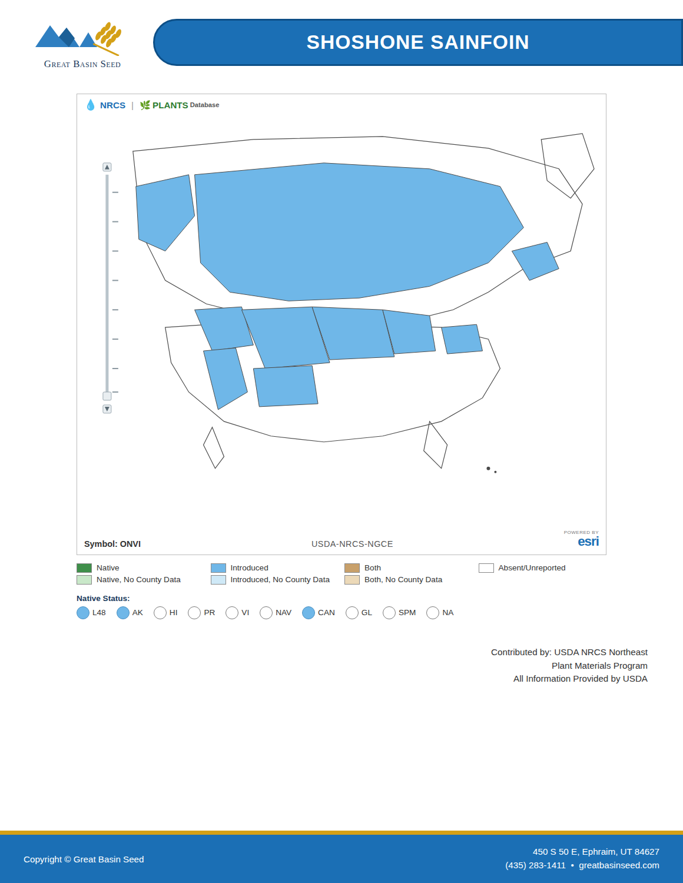Great Basin Seed
SHOSHONE SAINFOIN
💧NRCS | 🌿PLANTSDatabase
Symbol: ONVI USDA-NRCS-NGCE POWERED BY esri
Native
Introduced
Both
Absent/Unreported
Native, No County Data
Introduced, No County Data
Both, No County Data
Native Status:
L48 AK HI PR VI NAV CAN GL SPM NA
Contributed by: USDA NRCS Northeast
Plant Materials Program
All Information Provided by USDA
Copyright © Great Basin Seed
450 S 50 E, Ephraim, UT 84627
(435) 283-1411 • greatbasinseed.com